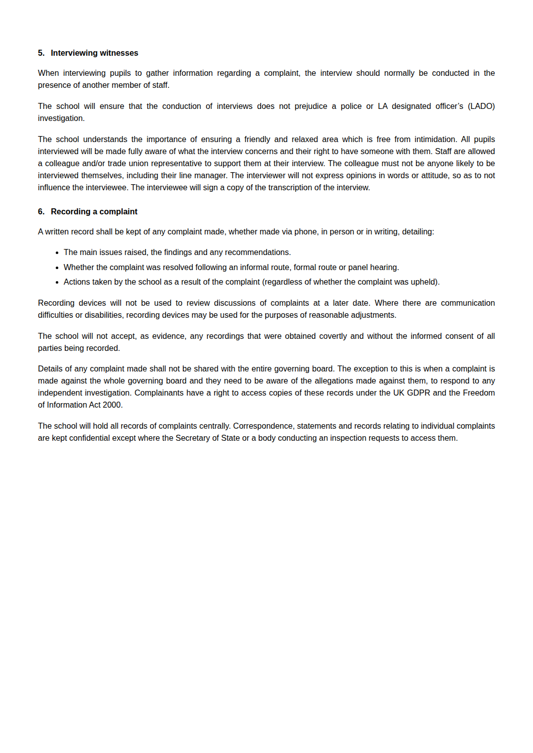5. Interviewing witnesses
When interviewing pupils to gather information regarding a complaint, the interview should normally be conducted in the presence of another member of staff.
The school will ensure that the conduction of interviews does not prejudice a police or LA designated officer’s (LADO) investigation.
The school understands the importance of ensuring a friendly and relaxed area which is free from intimidation. All pupils interviewed will be made fully aware of what the interview concerns and their right to have someone with them. Staff are allowed a colleague and/or trade union representative to support them at their interview. The colleague must not be anyone likely to be interviewed themselves, including their line manager. The interviewer will not express opinions in words or attitude, so as to not influence the interviewee. The interviewee will sign a copy of the transcription of the interview.
6. Recording a complaint
A written record shall be kept of any complaint made, whether made via phone, in person or in writing, detailing:
The main issues raised, the findings and any recommendations.
Whether the complaint was resolved following an informal route, formal route or panel hearing.
Actions taken by the school as a result of the complaint (regardless of whether the complaint was upheld).
Recording devices will not be used to review discussions of complaints at a later date. Where there are communication difficulties or disabilities, recording devices may be used for the purposes of reasonable adjustments.
The school will not accept, as evidence, any recordings that were obtained covertly and without the informed consent of all parties being recorded.
Details of any complaint made shall not be shared with the entire governing board. The exception to this is when a complaint is made against the whole governing board and they need to be aware of the allegations made against them, to respond to any independent investigation. Complainants have a right to access copies of these records under the UK GDPR and the Freedom of Information Act 2000.
The school will hold all records of complaints centrally. Correspondence, statements and records relating to individual complaints are kept confidential except where the Secretary of State or a body conducting an inspection requests to access them.